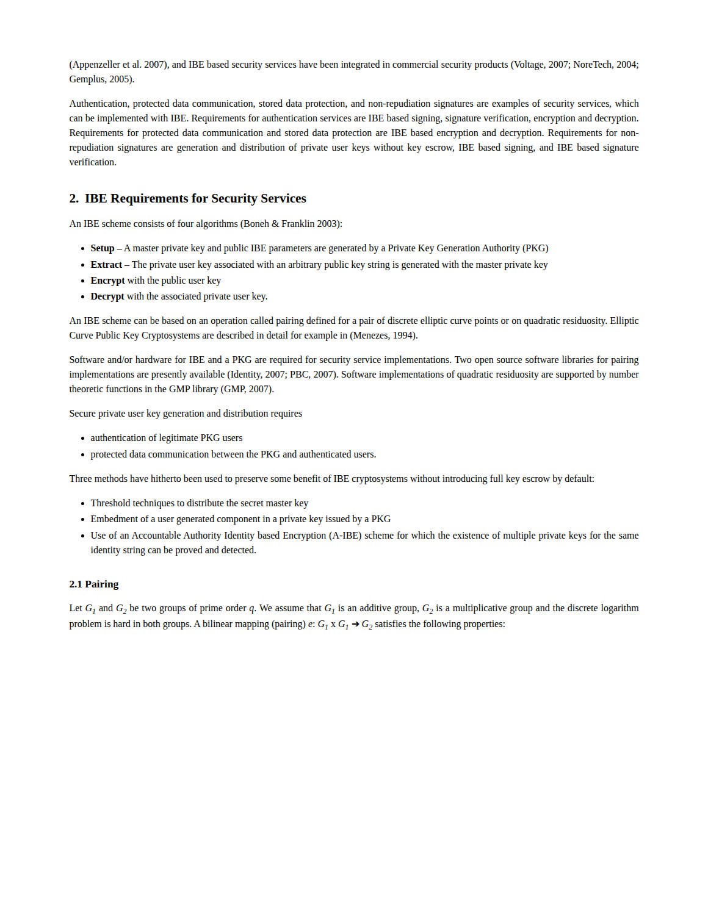(Appenzeller et al. 2007), and IBE based security services have been integrated in commercial security products (Voltage, 2007; NoreTech, 2004; Gemplus, 2005).
Authentication, protected data communication, stored data protection, and non-repudiation signatures are examples of security services, which can be implemented with IBE. Requirements for authentication services are IBE based signing, signature verification, encryption and decryption. Requirements for protected data communication and stored data protection are IBE based encryption and decryption. Requirements for non-repudiation signatures are generation and distribution of private user keys without key escrow, IBE based signing, and IBE based signature verification.
2. IBE Requirements for Security Services
An IBE scheme consists of four algorithms (Boneh & Franklin 2003):
Setup – A master private key and public IBE parameters are generated by a Private Key Generation Authority (PKG)
Extract – The private user key associated with an arbitrary public key string is generated with the master private key
Encrypt with the public user key
Decrypt with the associated private user key.
An IBE scheme can be based on an operation called pairing defined for a pair of discrete elliptic curve points or on quadratic residuosity. Elliptic Curve Public Key Cryptosystems are described in detail for example in (Menezes, 1994).
Software and/or hardware for IBE and a PKG are required for security service implementations. Two open source software libraries for pairing implementations are presently available (Identity, 2007; PBC, 2007). Software implementations of quadratic residuosity are supported by number theoretic functions in the GMP library (GMP, 2007).
Secure private user key generation and distribution requires
authentication of legitimate PKG users
protected data communication between the PKG and authenticated users.
Three methods have hitherto been used to preserve some benefit of IBE cryptosystems without introducing full key escrow by default:
Threshold techniques to distribute the secret master key
Embedment of a user generated component in a private key issued by a PKG
Use of an Accountable Authority Identity based Encryption (A-IBE) scheme for which the existence of multiple private keys for the same identity string can be proved and detected.
2.1 Pairing
Let G1 and G2 be two groups of prime order q. We assume that G1 is an additive group, G2 is a multiplicative group and the discrete logarithm problem is hard in both groups. A bilinear mapping (pairing) e: G1 x G1 ➔ G2 satisfies the following properties: